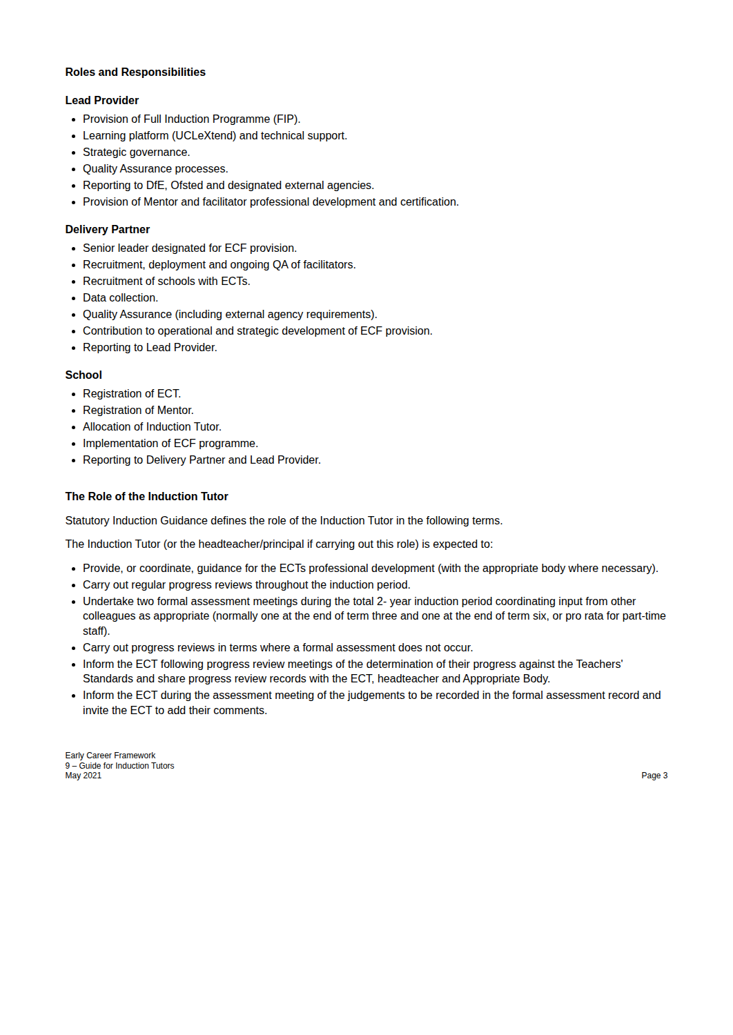Roles and Responsibilities
Lead Provider
Provision of Full Induction Programme (FIP).
Learning platform (UCLeXtend) and technical support.
Strategic governance.
Quality Assurance processes.
Reporting to DfE, Ofsted and designated external agencies.
Provision of Mentor and facilitator professional development and certification.
Delivery Partner
Senior leader designated for ECF provision.
Recruitment, deployment and ongoing QA of facilitators.
Recruitment of schools with ECTs.
Data collection.
Quality Assurance (including external agency requirements).
Contribution to operational and strategic development of ECF provision.
Reporting to Lead Provider.
School
Registration of ECT.
Registration of Mentor.
Allocation of Induction Tutor.
Implementation of ECF programme.
Reporting to Delivery Partner and Lead Provider.
The Role of the Induction Tutor
Statutory Induction Guidance defines the role of the Induction Tutor in the following terms.
The Induction Tutor (or the headteacher/principal if carrying out this role) is expected to:
Provide, or coordinate, guidance for the ECTs professional development (with the appropriate body where necessary).
Carry out regular progress reviews throughout the induction period.
Undertake two formal assessment meetings during the total 2- year induction period coordinating input from other colleagues as appropriate (normally one at the end of term three and one at the end of term six, or pro rata for part-time staff).
Carry out progress reviews in terms where a formal assessment does not occur.
Inform the ECT following progress review meetings of the determination of their progress against the Teachers' Standards and share progress review records with the ECT, headteacher and Appropriate Body.
Inform the ECT during the assessment meeting of the judgements to be recorded in the formal assessment record and invite the ECT to add their comments.
Early Career Framework
9 – Guide for Induction Tutors
May 2021 Page 3